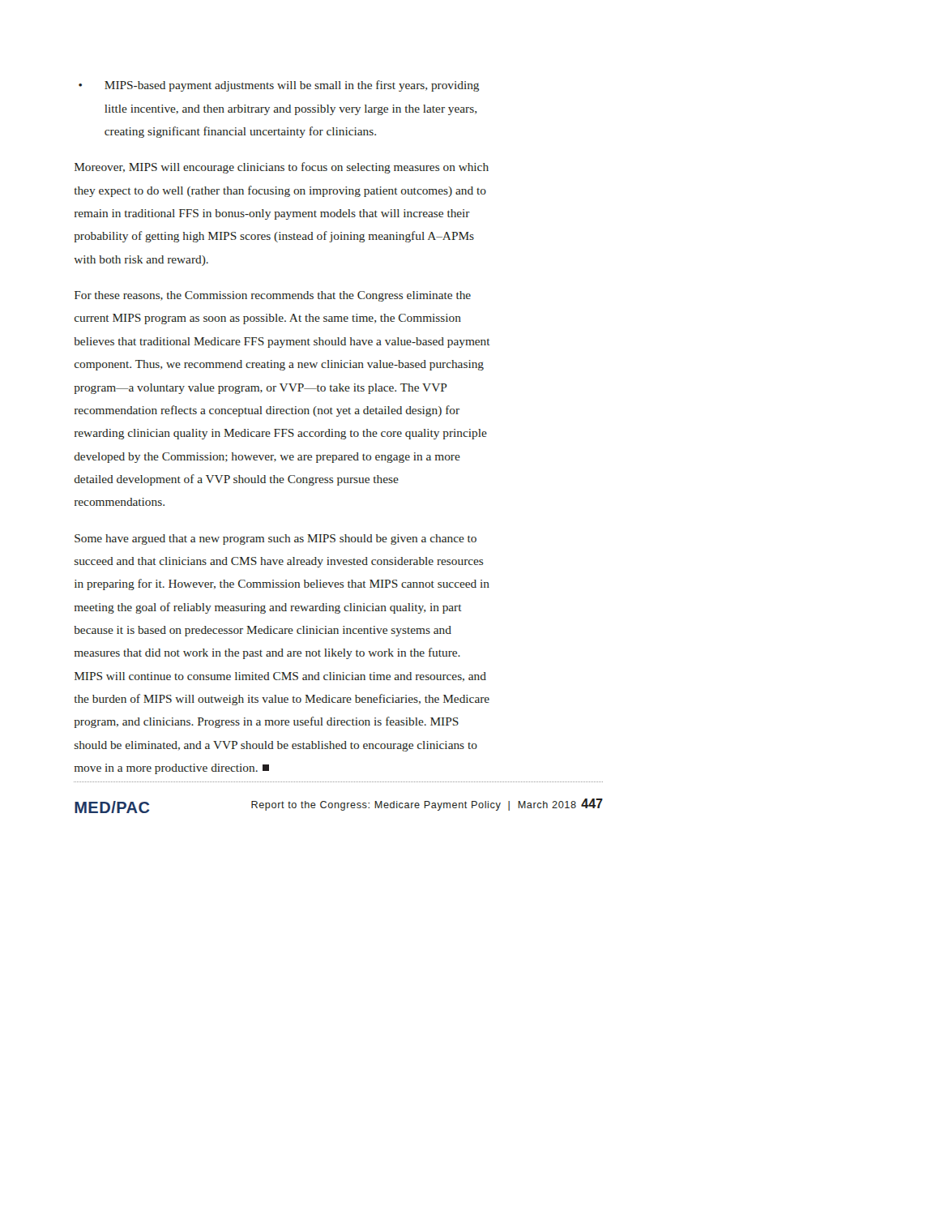MIPS-based payment adjustments will be small in the first years, providing little incentive, and then arbitrary and possibly very large in the later years, creating significant financial uncertainty for clinicians.
Moreover, MIPS will encourage clinicians to focus on selecting measures on which they expect to do well (rather than focusing on improving patient outcomes) and to remain in traditional FFS in bonus-only payment models that will increase their probability of getting high MIPS scores (instead of joining meaningful A–APMs with both risk and reward).
For these reasons, the Commission recommends that the Congress eliminate the current MIPS program as soon as possible. At the same time, the Commission believes that traditional Medicare FFS payment should have a value-based payment component. Thus, we recommend creating a new clinician value-based purchasing program—a voluntary value program, or VVP—to take its place. The VVP recommendation reflects a conceptual direction (not yet a detailed design) for rewarding clinician quality in Medicare FFS according to the core quality principle developed by the Commission; however, we are prepared to engage in a more detailed development of a VVP should the Congress pursue these recommendations.
Some have argued that a new program such as MIPS should be given a chance to succeed and that clinicians and CMS have already invested considerable resources in preparing for it. However, the Commission believes that MIPS cannot succeed in meeting the goal of reliably measuring and rewarding clinician quality, in part because it is based on predecessor Medicare clinician incentive systems and measures that did not work in the past and are not likely to work in the future. MIPS will continue to consume limited CMS and clinician time and resources, and the burden of MIPS will outweigh its value to Medicare beneficiaries, the Medicare program, and clinicians. Progress in a more useful direction is feasible. MIPS should be eliminated, and a VVP should be established to encourage clinicians to move in a more productive direction.
MED/PAC
Report to the Congress: Medicare Payment Policy | March 2018447